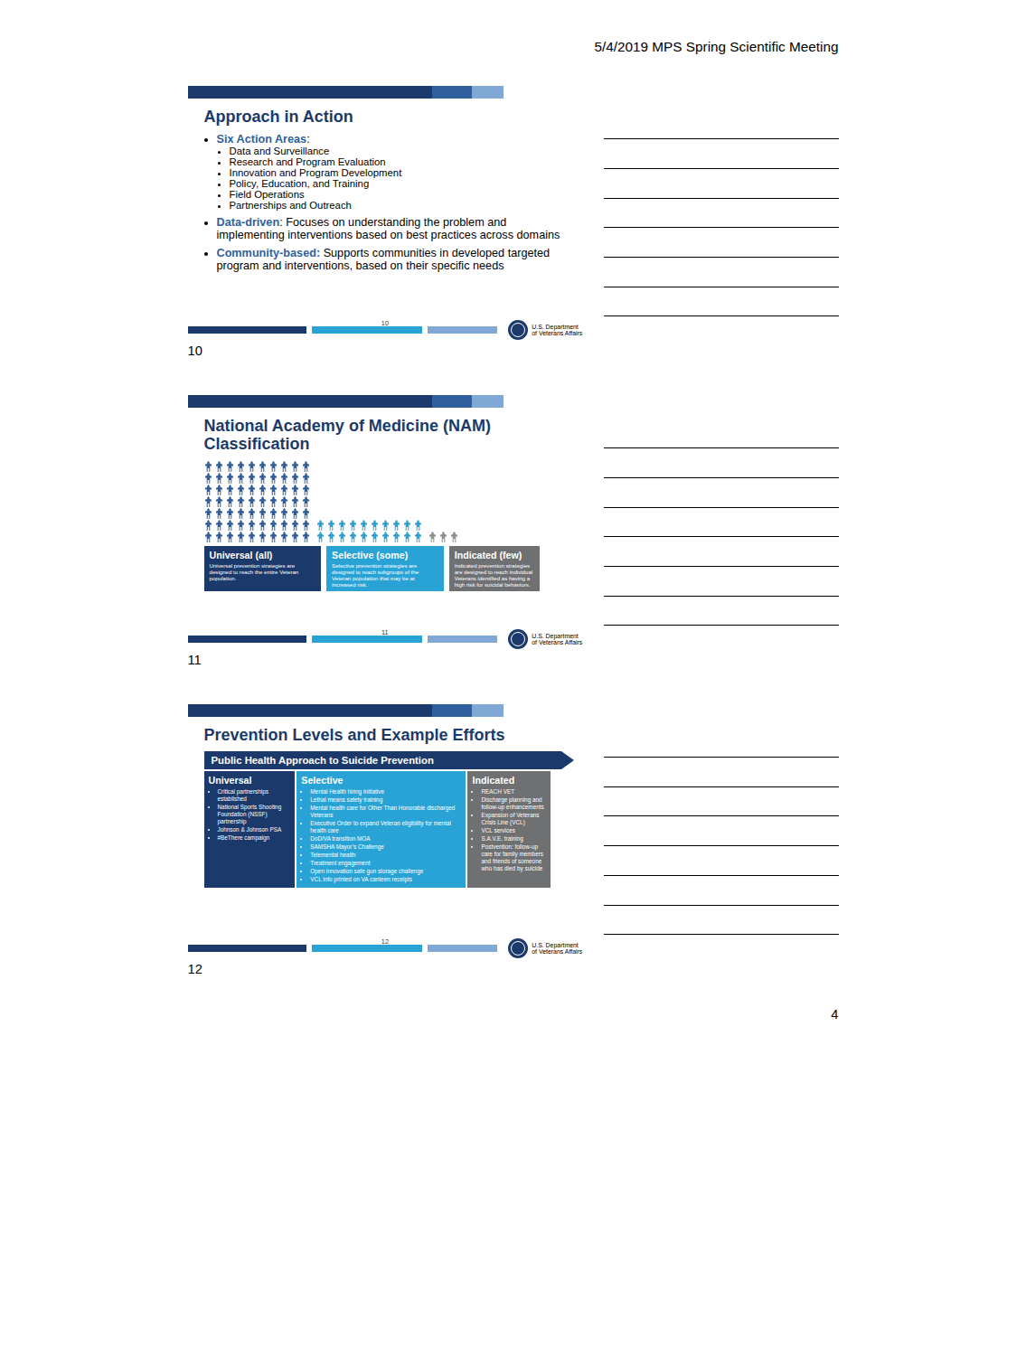5/4/2019 MPS Spring Scientific Meeting
Approach in Action
Six Action Areas:
Data and Surveillance
Research and Program Evaluation
Innovation and Program Development
Policy, Education, and Training
Field Operations
Partnerships and Outreach
Data-driven: Focuses on understanding the problem and implementing interventions based on best practices across domains
Community-based: Supports communities in developed targeted program and interventions, based on their specific needs
U.S. Department
of Veterans Affairs
10
10
National Academy of Medicine (NAM)
Classification
Universal (all)
Universal prevention strategies are designed to reach the entire Veteran population.
Selective (some)
Selective prevention strategies are designed to reach subgroups of the Veteran population that may be at increased risk.
Indicated (few)
Indicated prevention strategies are designed to reach individual Veterans identified as having a high risk for suicidal behaviors.
U.S. Department
of Veterans Affairs
11
11
Prevention Levels and Example Efforts
Public Health Approach to Suicide Prevention
Universal
Critical partnerships established
National Sports Shooting Foundation (NSSF) partnership
Johnson & Johnson PSA
#BeThere campaign
Selective
Mental Health hiring initiative
Lethal means safety training
Mental health care for Other Than Honorable discharged Veterans
Executive Order to expand Veteran eligibility for mental health care
DoD/VA transition MOA
SAMSHA Mayor’s Challenge
Telemental health
Treatment engagement
Open innovation safe gun storage challenge
VCL info printed on VA canteen receipts
Indicated
REACH VET
Discharge planning and follow-up enhancements
Expansion of Veterans Crisis Line (VCL)
VCL services
S.A.V.E. training
Postvention: follow-up care for family members and friends of someone who has died by suicide
U.S. Department
of Veterans Affairs
12
12
4